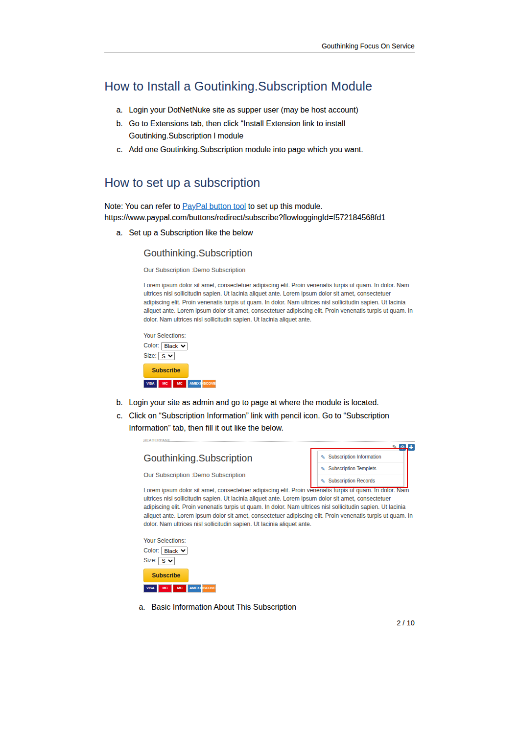Gouthinking Focus On Service
How to Install a Goutinking.Subscription Module
Login your DotNetNuke site as supper user (may be host account)
Go to Extensions tab, then click “Install Extension link to install Goutinking.Subscription l module
Add one Goutinking.Subscription module into page which you want.
How to set up a subscription
Note: You can refer to PayPal button tool to set up this module.
https://www.paypal.com/buttons/redirect/subscribe?flowloggingId=f572184568fd1
Set up a Subscription like the below
Gouthinking.Subscription
Our Subscription :Demo Subscription
Lorem ipsum dolor sit amet, consectetuer adipiscing elit. Proin venenatis turpis ut quam. In dolor. Nam ultrices nisl sollicitudin sapien. Ut lacinia aliquet ante. Lorem ipsum dolor sit amet, consectetuer adipiscing elit. Proin venenatis turpis ut quam. In dolor. Nam ultrices nisl sollicitudin sapien. Ut lacinia aliquet ante. Lorem ipsum dolor sit amet, consectetuer adipiscing elit. Proin venenatis turpis ut quam. In dolor. Nam ultrices nisl sollicitudin sapien. Ut lacinia aliquet ante.
Your Selections:
Color: Black
Size: S
Subscribe
VISA
MC
MC
AMEX
DISCOVER
Login your site as admin and go to page at where the module is located.
Click on “Subscription Information” link with pencil icon. Go to “Subscription Information” tab, then fill it out like the below.
HEADERPANE
✎ ⚙ ✚
Subscription Information
Subscription Templets
Subscription Records
Gouthinking.Subscription
Our Subscription :Demo Subscription
Lorem ipsum dolor sit amet, consectetuer adipiscing elit. Proin venenatis turpis ut quam. In dolor. Nam ultrices nisl sollicitudin sapien. Ut lacinia aliquet ante. Lorem ipsum dolor sit amet, consectetuer adipiscing elit. Proin venenatis turpis ut quam. In dolor. Nam ultrices nisl sollicitudin sapien. Ut lacinia aliquet ante. Lorem ipsum dolor sit amet, consectetuer adipiscing elit. Proin venenatis turpis ut quam. In dolor. Nam ultrices nisl sollicitudin sapien. Ut lacinia aliquet ante.
Your Selections:
Color: Black
Size: S
Subscribe
VISA
MC
MC
AMEX
DISCOVER
Basic Information About This Subscription
2 / 10